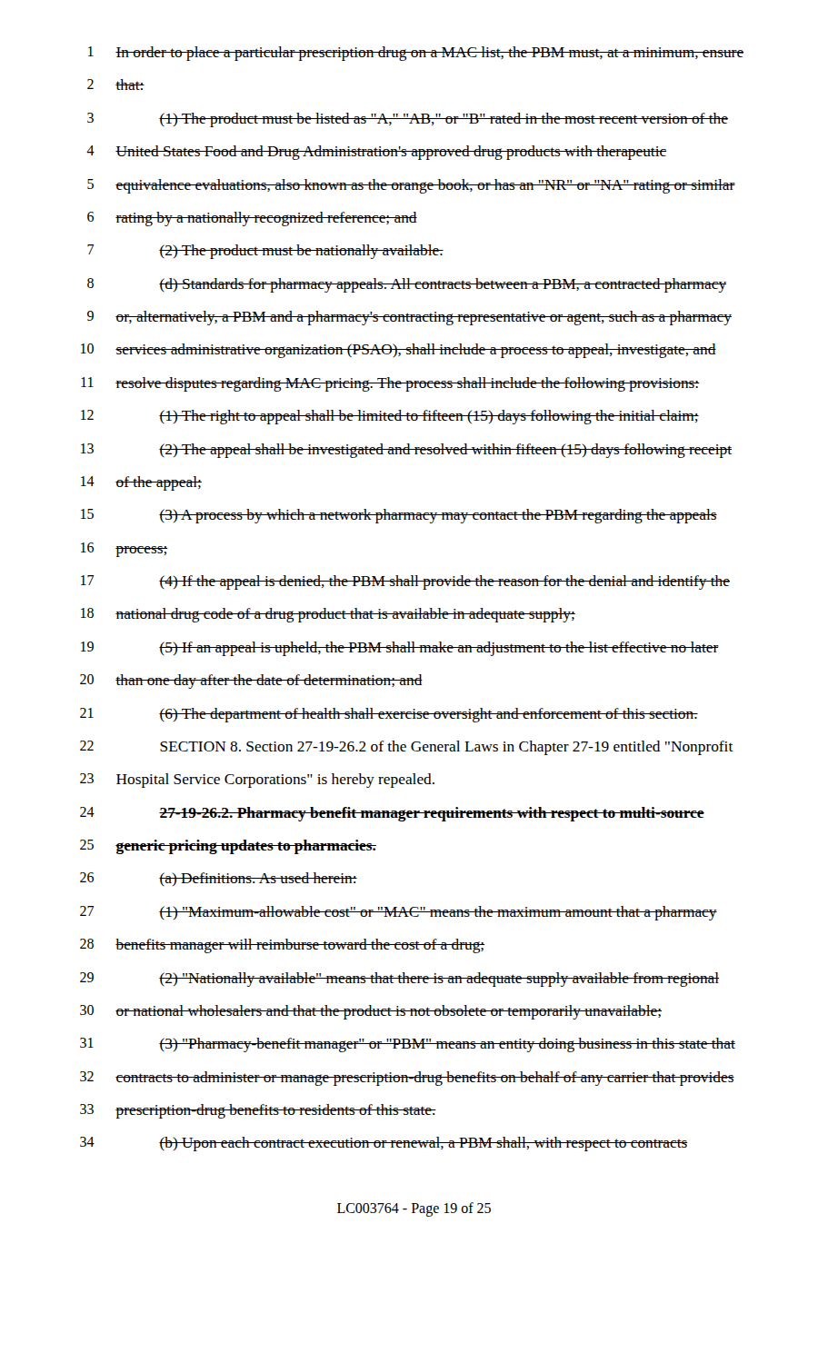In order to place a particular prescription drug on a MAC list, the PBM must, at a minimum, ensure
that:
(1) The product must be listed as "A," "AB," or "B" rated in the most recent version of the
United States Food and Drug Administration's approved drug products with therapeutic
equivalence evaluations, also known as the orange book, or has an "NR" or "NA" rating or similar
rating by a nationally recognized reference; and
(2) The product must be nationally available.
(d) Standards for pharmacy appeals. All contracts between a PBM, a contracted pharmacy
or, alternatively, a PBM and a pharmacy's contracting representative or agent, such as a pharmacy
services administrative organization (PSAO), shall include a process to appeal, investigate, and
resolve disputes regarding MAC pricing. The process shall include the following provisions:
(1) The right to appeal shall be limited to fifteen (15) days following the initial claim;
(2) The appeal shall be investigated and resolved within fifteen (15) days following receipt
of the appeal;
(3) A process by which a network pharmacy may contact the PBM regarding the appeals
process;
(4) If the appeal is denied, the PBM shall provide the reason for the denial and identify the
national drug code of a drug product that is available in adequate supply;
(5) If an appeal is upheld, the PBM shall make an adjustment to the list effective no later
than one day after the date of determination; and
(6) The department of health shall exercise oversight and enforcement of this section.
SECTION 8. Section 27-19-26.2 of the General Laws in Chapter 27-19 entitled "Nonprofit
Hospital Service Corporations" is hereby repealed.
27-19-26.2. Pharmacy benefit manager requirements with respect to multi-source
generic pricing updates to pharmacies.
(a) Definitions. As used herein:
(1) "Maximum-allowable cost" or "MAC" means the maximum amount that a pharmacy
benefits manager will reimburse toward the cost of a drug;
(2) "Nationally available" means that there is an adequate supply available from regional
or national wholesalers and that the product is not obsolete or temporarily unavailable;
(3) "Pharmacy-benefit manager" or "PBM" means an entity doing business in this state that
contracts to administer or manage prescription-drug benefits on behalf of any carrier that provides
prescription-drug benefits to residents of this state.
(b) Upon each contract execution or renewal, a PBM shall, with respect to contracts
LC003764 - Page 19 of 25